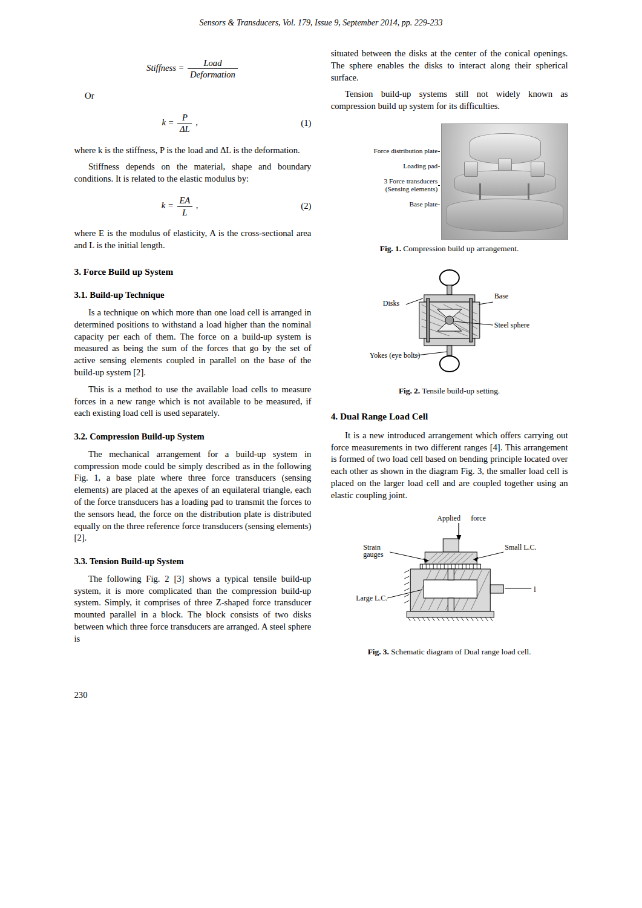Sensors & Transducers, Vol. 179, Issue 9, September 2014, pp. 229-233
Stiffness = Load Deformation
Or
k = P ΔL ,
(1)
where k is the stiffness, P is the load and ΔL is the deformation.
Stiffness depends on the material, shape and boundary conditions. It is related to the elastic modulus by:
k = EA L ,
(2)
where E is the modulus of elasticity, A is the cross-sectional area and L is the initial length.
3. Force Build up System
3.1. Build-up Technique
Is a technique on which more than one load cell is arranged in determined positions to withstand a load higher than the nominal capacity per each of them. The force on a build-up system is measured as being the sum of the forces that go by the set of active sensing elements coupled in parallel on the base of the build-up system [2].
This is a method to use the available load cells to measure forces in a new range which is not available to be measured, if each existing load cell is used separately.
3.2. Compression Build-up System
The mechanical arrangement for a build-up system in compression mode could be simply described as in the following Fig. 1, a base plate where three force transducers (sensing elements) are placed at the apexes of an equilateral triangle, each of the force transducers has a loading pad to transmit the forces to the sensors head, the force on the distribution plate is distributed equally on the three reference force transducers (sensing elements) [2].
3.3. Tension Build-up System
The following Fig. 2 [3] shows a typical tensile build-up system, it is more complicated than the compression build-up system. Simply, it comprises of three Z-shaped force transducer mounted parallel in a block. The block consists of two disks between which three force transducers are arranged. A steel sphere is
situated between the disks at the center of the conical openings. The sphere enables the disks to interact along their spherical surface.
Tension build-up systems still not widely known as compression build up system for its difficulties.
Force distribution plate
Loading pad
3 Force transducers
(Sensing elements)
Base plate
Fig. 1. Compression build up arrangement.
Disks Base Steel sphere Yokes (eye bolts)
Fig. 2. Tensile build-up setting.
4. Dual Range Load Cell
It is a new introduced arrangement which offers carrying out force measurements in two different ranges [4]. This arrangement is formed of two load cell based on bending principle located over each other as shown in the diagram Fig. 3, the smaller load cell is placed on the larger load cell and are coupled together using an elastic coupling joint.
Applied force Strain gauges Small L.C. Large L.C. l
Fig. 3. Schematic diagram of Dual range load cell.
230